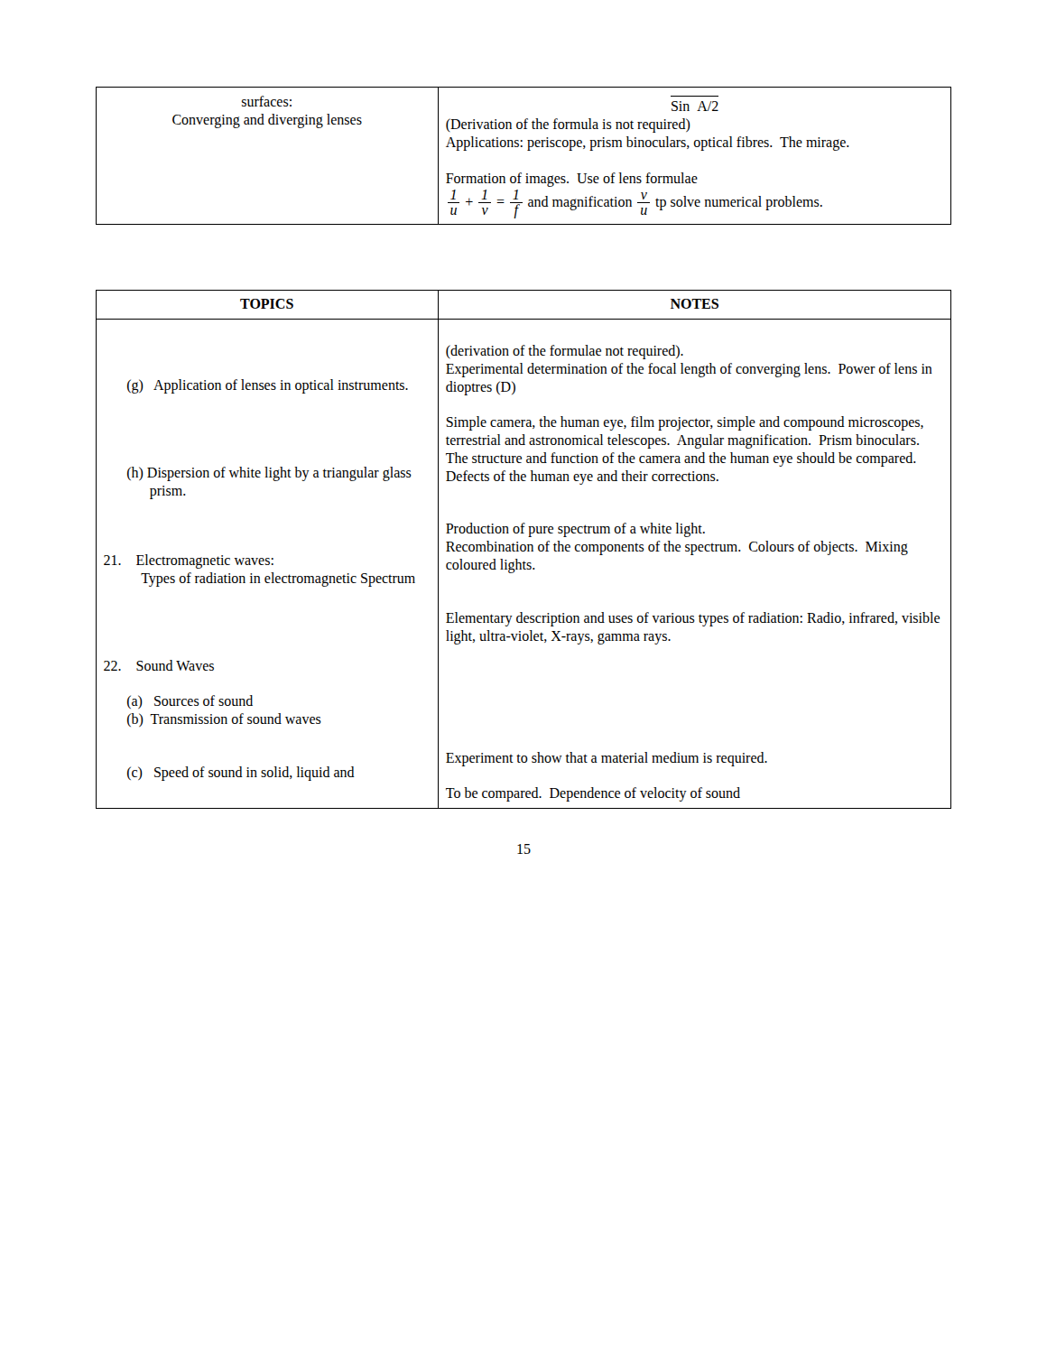| surfaces: Converging and diverging lenses | Sin A/2 (Derivation of the formula is not required) Applications: periscope, prism binoculars, optical fibres. The mirage. Formation of images. Use of lens formulae 1 u + 1 v = 1 f and magnification v u tp solve numerical problems. |
| TOPICS | NOTES |
| --- | --- |
| (g) Application of lenses in optical instruments. (h) Dispersion of white light by a triangular glass prism. 21. Electromagnetic waves: Types of radiation in electromagnetic Spectrum 22. Sound Waves (a) Sources of sound (b) Transmission of sound waves (c) Speed of sound in solid, liquid and | (derivation of the formulae not required). Experimental determination of the focal length of converging lens. Power of lens in dioptres (D) Simple camera, the human eye, film projector, simple and compound microscopes, terrestrial and astronomical telescopes. Angular magnification. Prism binoculars. The structure and function of the camera and the human eye should be compared. Defects of the human eye and their corrections. Production of pure spectrum of a white light. Recombination of the components of the spectrum. Colours of objects. Mixing coloured lights. Elementary description and uses of various types of radiation: Radio, infrared, visible light, ultra-violet, X-rays, gamma rays. Experiment to show that a material medium is required. To be compared. Dependence of velocity of sound |
15